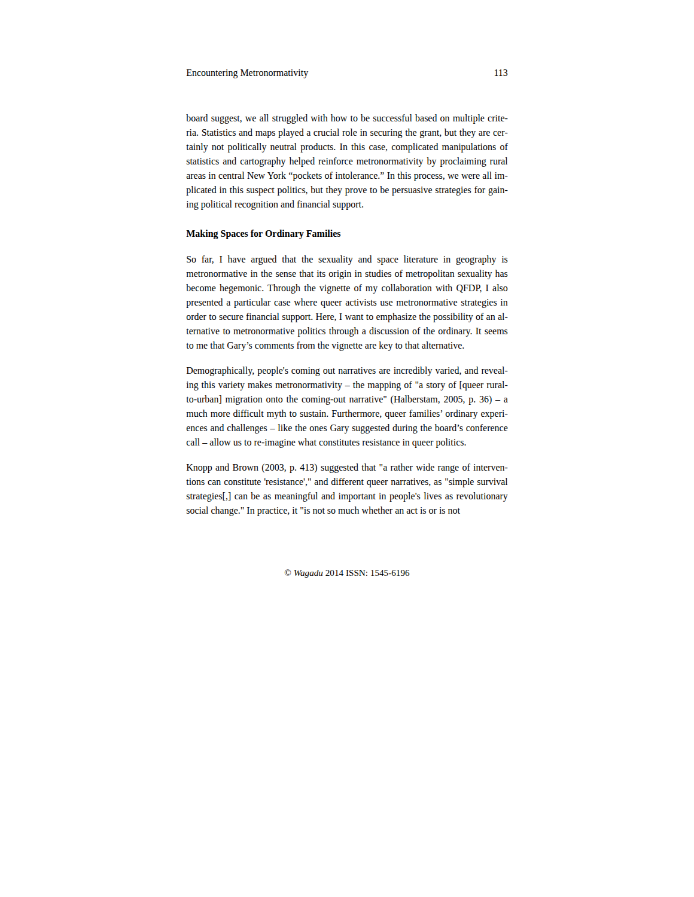Encountering Metronormativity 113
board suggest, we all struggled with how to be successful based on multiple criteria. Statistics and maps played a crucial role in securing the grant, but they are certainly not politically neutral products. In this case, complicated manipulations of statistics and cartography helped reinforce metronormativity by proclaiming rural areas in central New York “pockets of intolerance.” In this process, we were all implicated in this suspect politics, but they prove to be persuasive strategies for gaining political recognition and financial support.
Making Spaces for Ordinary Families
So far, I have argued that the sexuality and space literature in geography is metronormative in the sense that its origin in studies of metropolitan sexuality has become hegemonic. Through the vignette of my collaboration with QFDP, I also presented a particular case where queer activists use metronormative strategies in order to secure financial support. Here, I want to emphasize the possibility of an alternative to metronormative politics through a discussion of the ordinary. It seems to me that Gary’s comments from the vignette are key to that alternative.
Demographically, people's coming out narratives are incredibly varied, and revealing this variety makes metronormativity – the mapping of "a story of [queer rural-to-urban] migration onto the coming-out narrative" (Halberstam, 2005, p. 36) – a much more difficult myth to sustain. Furthermore, queer families’ ordinary experiences and challenges – like the ones Gary suggested during the board’s conference call – allow us to re-imagine what constitutes resistance in queer politics.
Knopp and Brown (2003, p. 413) suggested that "a rather wide range of interventions can constitute 'resistance'," and different queer narratives, as "simple survival strategies[,] can be as meaningful and important in people's lives as revolutionary social change." In practice, it "is not so much whether an act is or is not
© Wagadu 2014 ISSN: 1545-6196